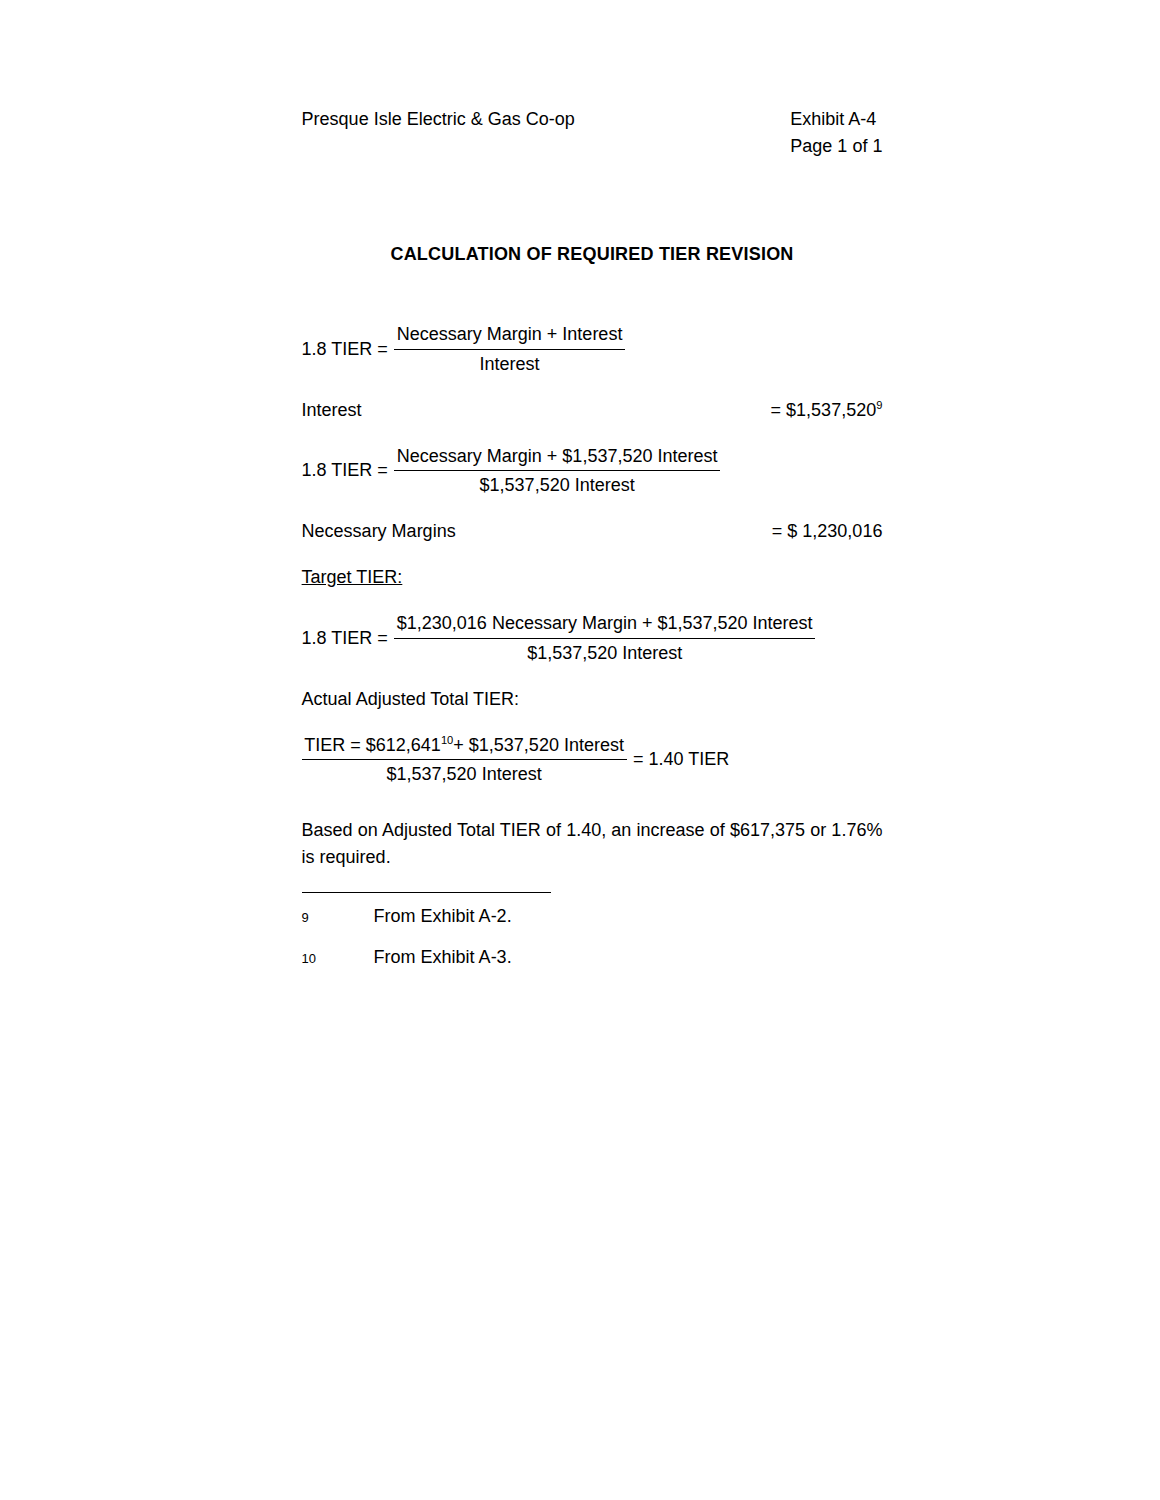Presque Isle Electric & Gas Co-op
Exhibit A-4
Page 1 of 1
CALCULATION OF REQUIRED TIER REVISION
1.8 TIER =Necessary Margin + Interest Interest
Interest
= $1,537,5209
1.8 TIER =Necessary Margin + $1,537,520 Interest$1,537,520 Interest
Necessary Margins
= $ 1,230,016
Target TIER:
1.8 TIER =$1,230,016 Necessary Margin + $1,537,520 Interest$1,537,520 Interest
Actual Adjusted Total TIER:
TIER = $612,64110+ $1,537,520 Interest$1,537,520 Interest= 1.40 TIER
Based on Adjusted Total TIER of 1.40, an increase of $617,375 or 1.76% is required.
9
From Exhibit A-2.
10
From Exhibit A-3.